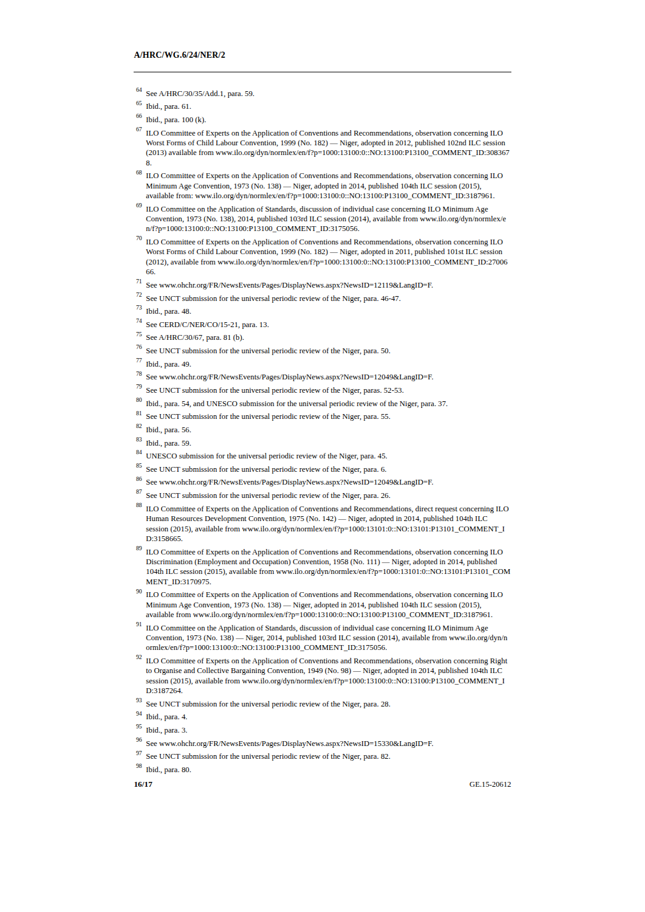A/HRC/WG.6/24/NER/2
See A/HRC/30/35/Add.1, para. 59.
Ibid., para. 61.
Ibid., para. 100 (k).
ILO Committee of Experts on the Application of Conventions and Recommendations, observation concerning ILO Worst Forms of Child Labour Convention, 1999 (No. 182) — Niger, adopted in 2012, published 102nd ILC session (2013) available from www.ilo.org/dyn/normlex/en/f?p=1000:13100:0::NO:13100:P13100_COMMENT_ID:3083678.
ILO Committee of Experts on the Application of Conventions and Recommendations, observation concerning ILO Minimum Age Convention, 1973 (No. 138) — Niger, adopted in 2014, published 104th ILC session (2015), available from: www.ilo.org/dyn/normlex/en/f?p=1000:13100:0::NO:13100:P13100_COMMENT_ID:3187961.
ILO Committee on the Application of Standards, discussion of individual case concerning ILO Minimum Age Convention, 1973 (No. 138), 2014, published 103rd ILC session (2014), available from www.ilo.org/dyn/normlex/en/f?p=1000:13100:0::NO:13100:P13100_COMMENT_ID:3175056.
ILO Committee of Experts on the Application of Conventions and Recommendations, observation concerning ILO Worst Forms of Child Labour Convention, 1999 (No. 182) — Niger, adopted in 2011, published 101st ILC session (2012), available from www.ilo.org/dyn/normlex/en/f?p=1000:13100:0::NO:13100:P13100_COMMENT_ID:2700666.
See www.ohchr.org/FR/NewsEvents/Pages/DisplayNews.aspx?NewsID=12119&LangID=F.
See UNCT submission for the universal periodic review of the Niger, para. 46-47.
Ibid., para. 48.
See CERD/C/NER/CO/15-21, para. 13.
See A/HRC/30/67, para. 81 (b).
See UNCT submission for the universal periodic review of the Niger, para. 50.
Ibid., para. 49.
See www.ohchr.org/FR/NewsEvents/Pages/DisplayNews.aspx?NewsID=12049&LangID=F.
See UNCT submission for the universal periodic review of the Niger, paras. 52-53.
Ibid., para. 54, and UNESCO submission for the universal periodic review of the Niger, para. 37.
See UNCT submission for the universal periodic review of the Niger, para. 55.
Ibid., para. 56.
Ibid., para. 59.
UNESCO submission for the universal periodic review of the Niger, para. 45.
See UNCT submission for the universal periodic review of the Niger, para. 6.
See www.ohchr.org/FR/NewsEvents/Pages/DisplayNews.aspx?NewsID=12049&LangID=F.
See UNCT submission for the universal periodic review of the Niger, para. 26.
ILO Committee of Experts on the Application of Conventions and Recommendations, direct request concerning ILO Human Resources Development Convention, 1975 (No. 142) — Niger, adopted in 2014, published 104th ILC session (2015), available from www.ilo.org/dyn/normlex/en/f?p=1000:13101:0::NO:13101:P13101_COMMENT_ID:3158665.
ILO Committee of Experts on the Application of Conventions and Recommendations, observation concerning ILO Discrimination (Employment and Occupation) Convention, 1958 (No. 111) — Niger, adopted in 2014, published 104th ILC session (2015), available from www.ilo.org/dyn/normlex/en/f?p=1000:13101:0::NO:13101:P13101_COMMENT_ID:3170975.
ILO Committee of Experts on the Application of Conventions and Recommendations, observation concerning ILO Minimum Age Convention, 1973 (No. 138) — Niger, adopted in 2014, published 104th ILC session (2015), available from www.ilo.org/dyn/normlex/en/f?p=1000:13100:0::NO:13100:P13100_COMMENT_ID:3187961.
ILO Committee on the Application of Standards, discussion of individual case concerning ILO Minimum Age Convention, 1973 (No. 138) — Niger, 2014, published 103rd ILC session (2014), available from www.ilo.org/dyn/normlex/en/f?p=1000:13100:0::NO:13100:P13100_COMMENT_ID:3175056.
ILO Committee of Experts on the Application of Conventions and Recommendations, observation concerning Right to Organise and Collective Bargaining Convention, 1949 (No. 98) — Niger, adopted in 2014, published 104th ILC session (2015), available from www.ilo.org/dyn/normlex/en/f?p=1000:13100:0::NO:13100:P13100_COMMENT_ID:3187264.
See UNCT submission for the universal periodic review of the Niger, para. 28.
Ibid., para. 4.
Ibid., para. 3.
See www.ohchr.org/FR/NewsEvents/Pages/DisplayNews.aspx?NewsID=15330&LangID=F.
See UNCT submission for the universal periodic review of the Niger, para. 82.
Ibid., para. 80.
16/17 GE.15-20612